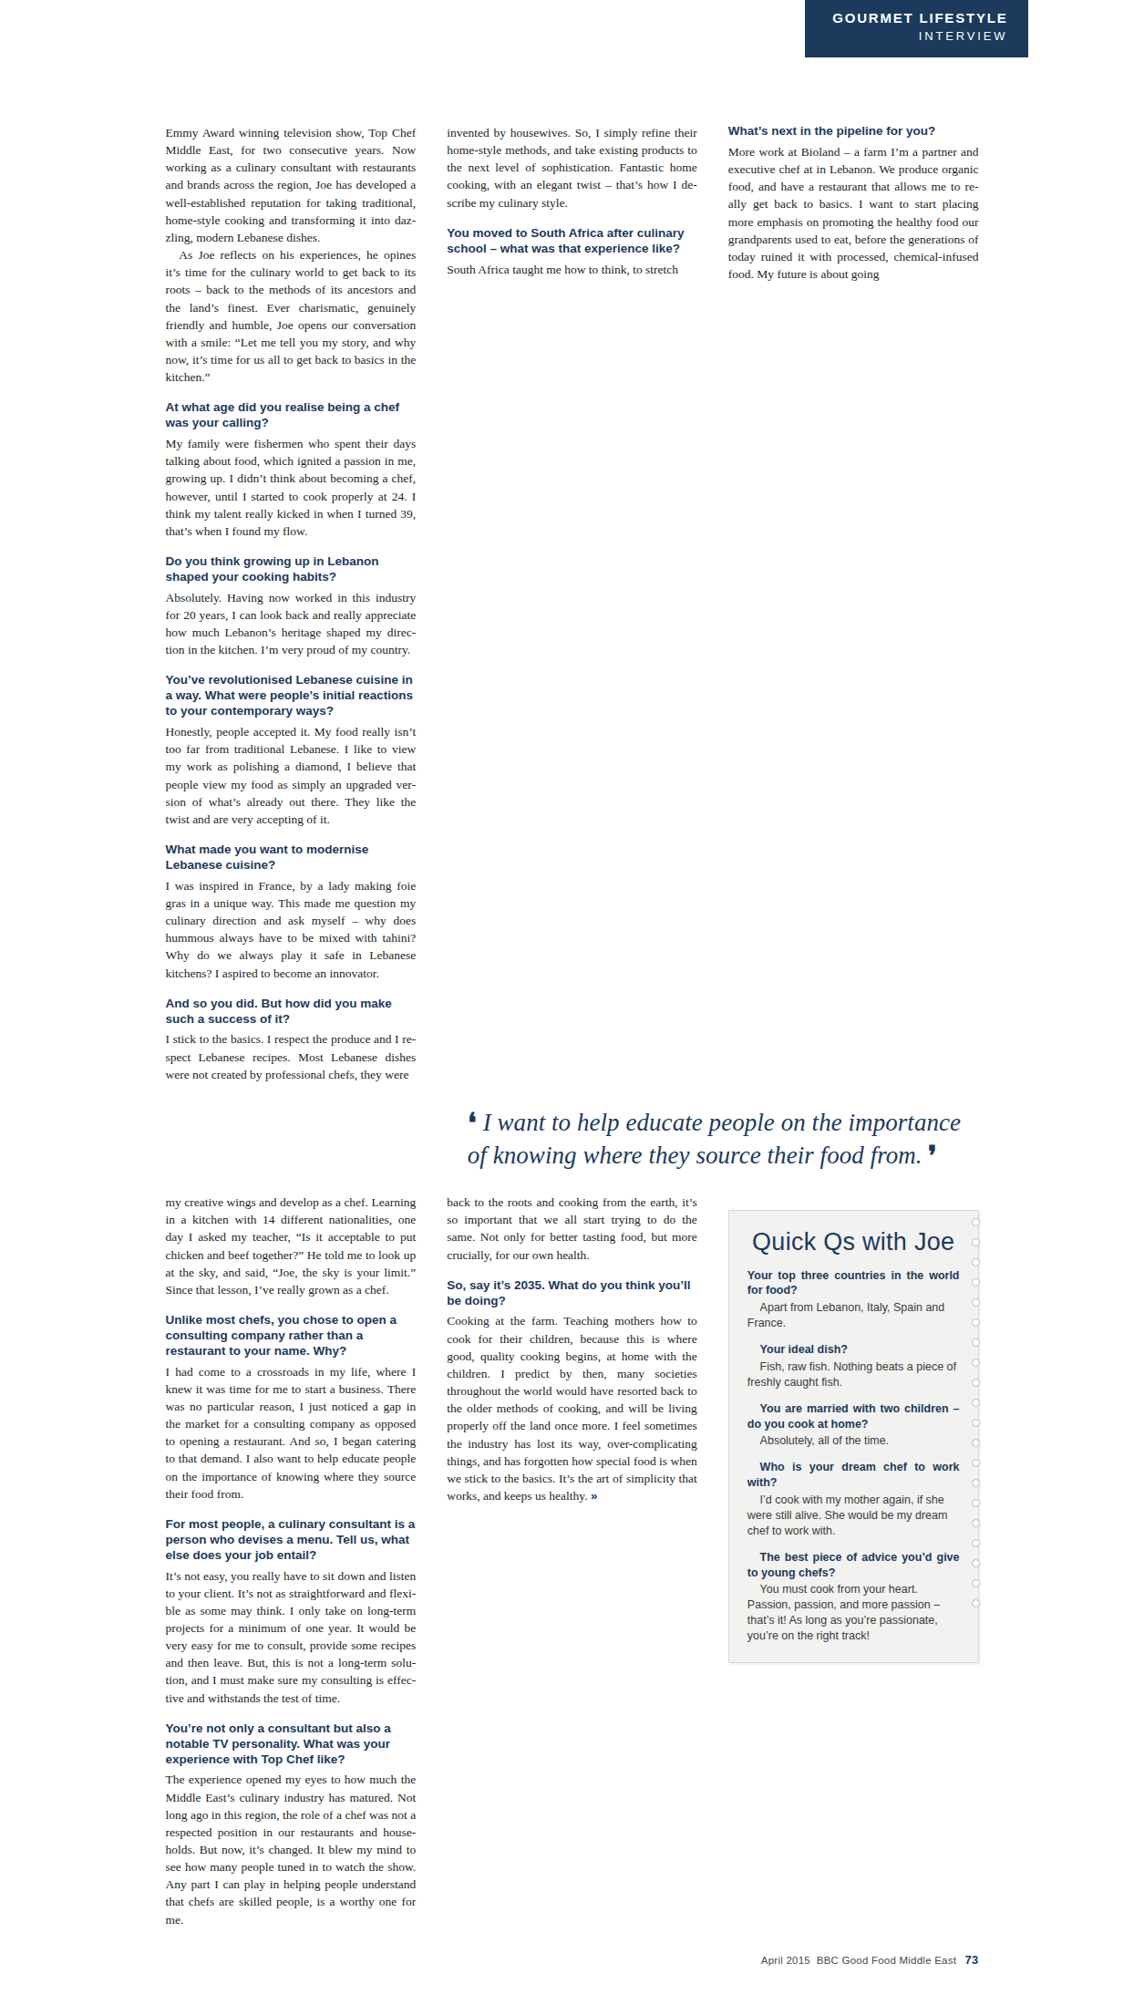Gourmet Lifestyle
Interview
Emmy Award winning television show, Top Chef Middle East, for two consecutive years. Now working as a culinary consultant with restaurants and brands across the region, Joe has developed a well-established reputation for taking traditional, home-style cooking and transforming it into dazzling, modern Lebanese dishes.
As Joe reflects on his experiences, he opines it’s time for the culinary world to get back to its roots – back to the methods of its ancestors and the land’s finest. Ever charismatic, genuinely friendly and humble, Joe opens our conversation with a smile: “Let me tell you my story, and why now, it’s time for us all to get back to basics in the kitchen.”
At what age did you realise being a chef was your calling?
My family were fishermen who spent their days talking about food, which ignited a passion in me, growing up. I didn’t think about becoming a chef, however, until I started to cook properly at 24. I think my talent really kicked in when I turned 39, that’s when I found my flow.
Do you think growing up in Lebanon shaped your cooking habits?
Absolutely. Having now worked in this industry for 20 years, I can look back and really appreciate how much Lebanon’s heritage shaped my direction in the kitchen. I’m very proud of my country.
You’ve revolutionised Lebanese cuisine in a way. What were people’s initial reactions to your contemporary ways?
Honestly, people accepted it. My food really isn’t too far from traditional Lebanese. I like to view my work as polishing a diamond, I believe that people view my food as simply an upgraded version of what’s already out there. They like the twist and are very accepting of it.
What made you want to modernise Lebanese cuisine?
I was inspired in France, by a lady making foie gras in a unique way. This made me question my culinary direction and ask myself – why does hummous always have to be mixed with tahini? Why do we always play it safe in Lebanese kitchens? I aspired to become an innovator.
And so you did. But how did you make such a success of it?
I stick to the basics. I respect the produce and I respect Lebanese recipes. Most Lebanese dishes were not created by professional chefs, they were
invented by housewives. So, I simply refine their home-style methods, and take existing products to the next level of sophistication. Fantastic home cooking, with an elegant twist – that’s how I describe my culinary style.
You moved to South Africa after culinary school – what was that experience like?
South Africa taught me how to think, to stretch
What’s next in the pipeline for you?
More work at Bioland – a farm I’m a partner and executive chef at in Lebanon. We produce organic food, and have a restaurant that allows me to really get back to basics. I want to start placing more emphasis on promoting the healthy food our grandparents used to eat, before the generations of today ruined it with processed, chemical-infused food. My future is about going
❛ I want to help educate people on the importance of knowing where they source their food from. ❜
my creative wings and develop as a chef. Learning in a kitchen with 14 different nationalities, one day I asked my teacher, “Is it acceptable to put chicken and beef together?” He told me to look up at the sky, and said, “Joe, the sky is your limit.” Since that lesson, I’ve really grown as a chef.
Unlike most chefs, you chose to open a consulting company rather than a restaurant to your name. Why?
I had come to a crossroads in my life, where I knew it was time for me to start a business. There was no particular reason, I just noticed a gap in the market for a consulting company as opposed to opening a restaurant. And so, I began catering to that demand. I also want to help educate people on the importance of knowing where they source their food from.
For most people, a culinary consultant is a person who devises a menu. Tell us, what else does your job entail?
It’s not easy, you really have to sit down and listen to your client. It’s not as straightforward and flexible as some may think. I only take on long-term projects for a minimum of one year. It would be very easy for me to consult, provide some recipes and then leave. But, this is not a long-term solution, and I must make sure my consulting is effective and withstands the test of time.
You’re not only a consultant but also a notable TV personality. What was your experience with Top Chef like?
The experience opened my eyes to how much the Middle East’s culinary industry has matured. Not long ago in this region, the role of a chef was not a respected position in our restaurants and households. But now, it’s changed. It blew my mind to see how many people tuned in to watch the show. Any part I can play in helping people understand that chefs are skilled people, is a worthy one for me.
back to the roots and cooking from the earth, it’s so important that we all start trying to do the same. Not only for better tasting food, but more crucially, for our own health.
So, say it’s 2035. What do you think you’ll be doing?
Cooking at the farm. Teaching mothers how to cook for their children, because this is where good, quality cooking begins, at home with the children. I predict by then, many societies throughout the world would have resorted back to the older methods of cooking, and will be living properly off the land once more. I feel sometimes the industry has lost its way, over-complicating things, and has forgotten how special food is when we stick to the basics. It’s the art of simplicity that works, and keeps us healthy. »
Quick Qs with Joe
Your top three countries in the world for food?
Apart from Lebanon, Italy, Spain and France.
Your ideal dish?
Fish, raw fish. Nothing beats a piece of freshly caught fish.
You are married with two children – do you cook at home?
Absolutely, all of the time.
Who is your dream chef to work with?
I’d cook with my mother again, if she were still alive. She would be my dream chef to work with.
The best piece of advice you’d give to young chefs?
You must cook from your heart. Passion, passion, and more passion – that’s it! As long as you’re passionate, you’re on the right track!
April 2015 BBC Good Food Middle East 73